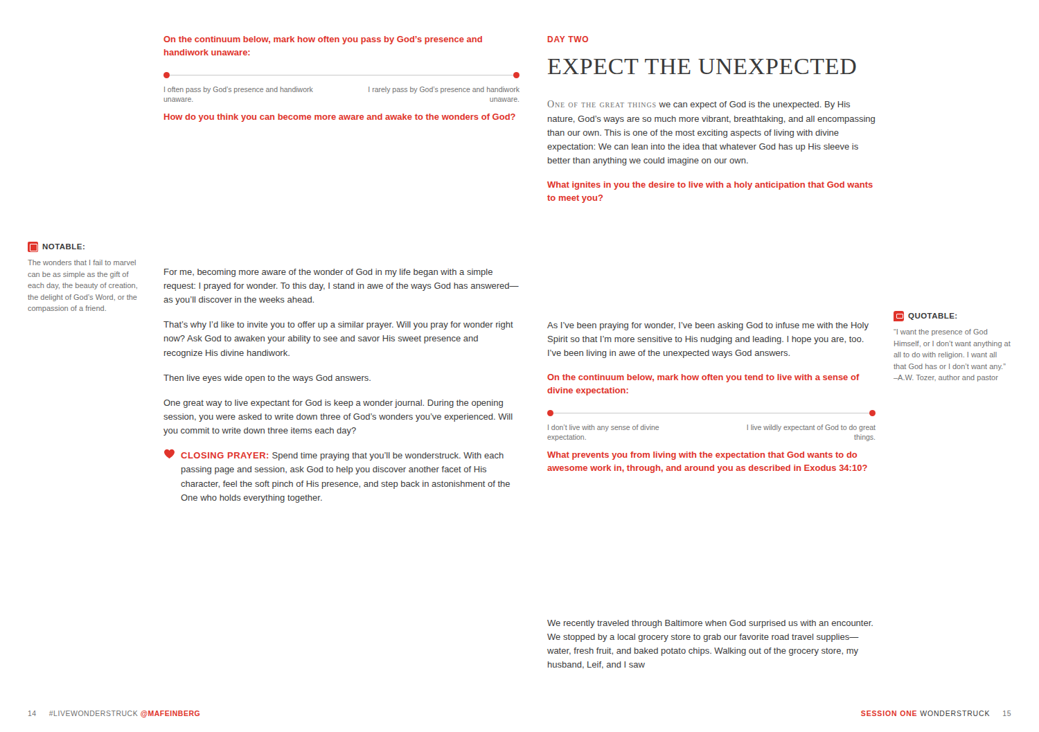NOTABLE:
The wonders that I fail to marvel can be as simple as the gift of each day, the beauty of creation, the delight of God’s Word, or the compassion of a friend.
On the continuum below, mark how often you pass by God’s presence and handiwork unaware:
I often pass by God’s presence and handiwork unaware. I rarely pass by God’s presence and handiwork unaware.
How do you think you can become more aware and awake to the wonders of God?
For me, becoming more aware of the wonder of God in my life began with a simple request: I prayed for wonder. To this day, I stand in awe of the ways God has answered—as you’ll discover in the weeks ahead.
That’s why I’d like to invite you to offer up a similar prayer. Will you pray for wonder right now? Ask God to awaken your ability to see and savor His sweet presence and recognize His divine handiwork.
Then live eyes wide open to the ways God answers.
One great way to live expectant for God is keep a wonder journal. During the opening session, you were asked to write down three of God’s wonders you’ve experienced. Will you commit to write down three items each day?
CLOSING PRAYER: Spend time praying that you’ll be wonderstruck. With each passing page and session, ask God to help you discover another facet of His character, feel the soft pinch of His presence, and step back in astonishment of the One who holds everything together.
14 #LIVEWONDERSTRUCK @MAFEINBERG
DAY TWO
EXPECT THE UNEXPECTED
One of the great things we can expect of God is the unexpected. By His nature, God’s ways are so much more vibrant, breathtaking, and all encompassing than our own. This is one of the most exciting aspects of living with divine expectation: We can lean into the idea that whatever God has up His sleeve is better than anything we could imagine on our own.
What ignites in you the desire to live with a holy anticipation that God wants to meet you?
As I’ve been praying for wonder, I’ve been asking God to infuse me with the Holy Spirit so that I’m more sensitive to His nudging and leading. I hope you are, too. I’ve been living in awe of the unexpected ways God answers.
On the continuum below, mark how often you tend to live with a sense of divine expectation:
I don’t live with any sense of divine expectation. I live wildly expectant of God to do great things.
What prevents you from living with the expectation that God wants to do awesome work in, through, and around you as described in Exodus 34:10?
We recently traveled through Baltimore when God surprised us with an encounter. We stopped by a local grocery store to grab our favorite road travel supplies—water, fresh fruit, and baked potato chips. Walking out of the grocery store, my husband, Leif, and I saw
QUOTABLE:
“I want the presence of God Himself, or I don’t want anything at all to do with religion. I want all that God has or I don’t want any.” –A.W. Tozer, author and pastor
SESSION ONE WONDERSTRUCK 15